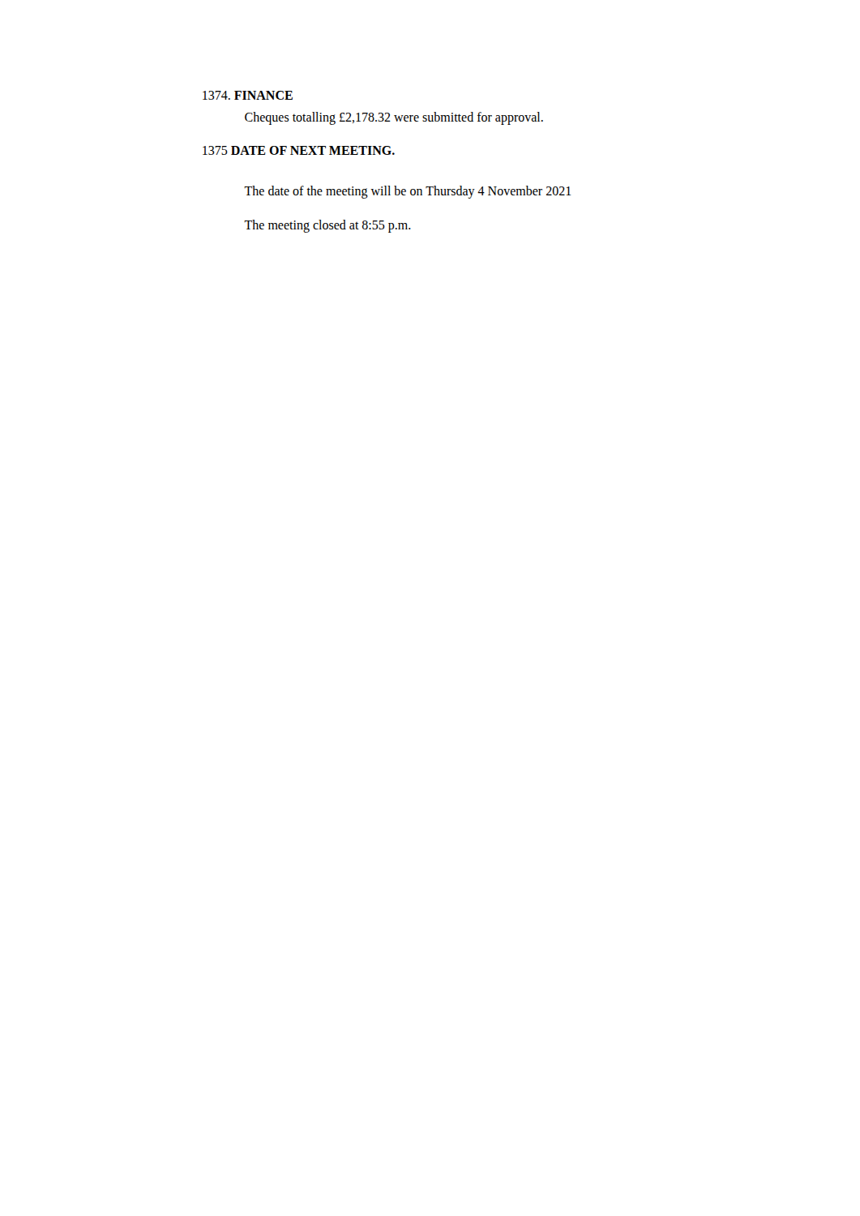1374. FINANCE
Cheques totalling £2,178.32 were submitted for approval.
1375 DATE OF NEXT MEETING.
The date of the meeting will be on Thursday 4 November 2021
The meeting closed at 8:55 p.m.